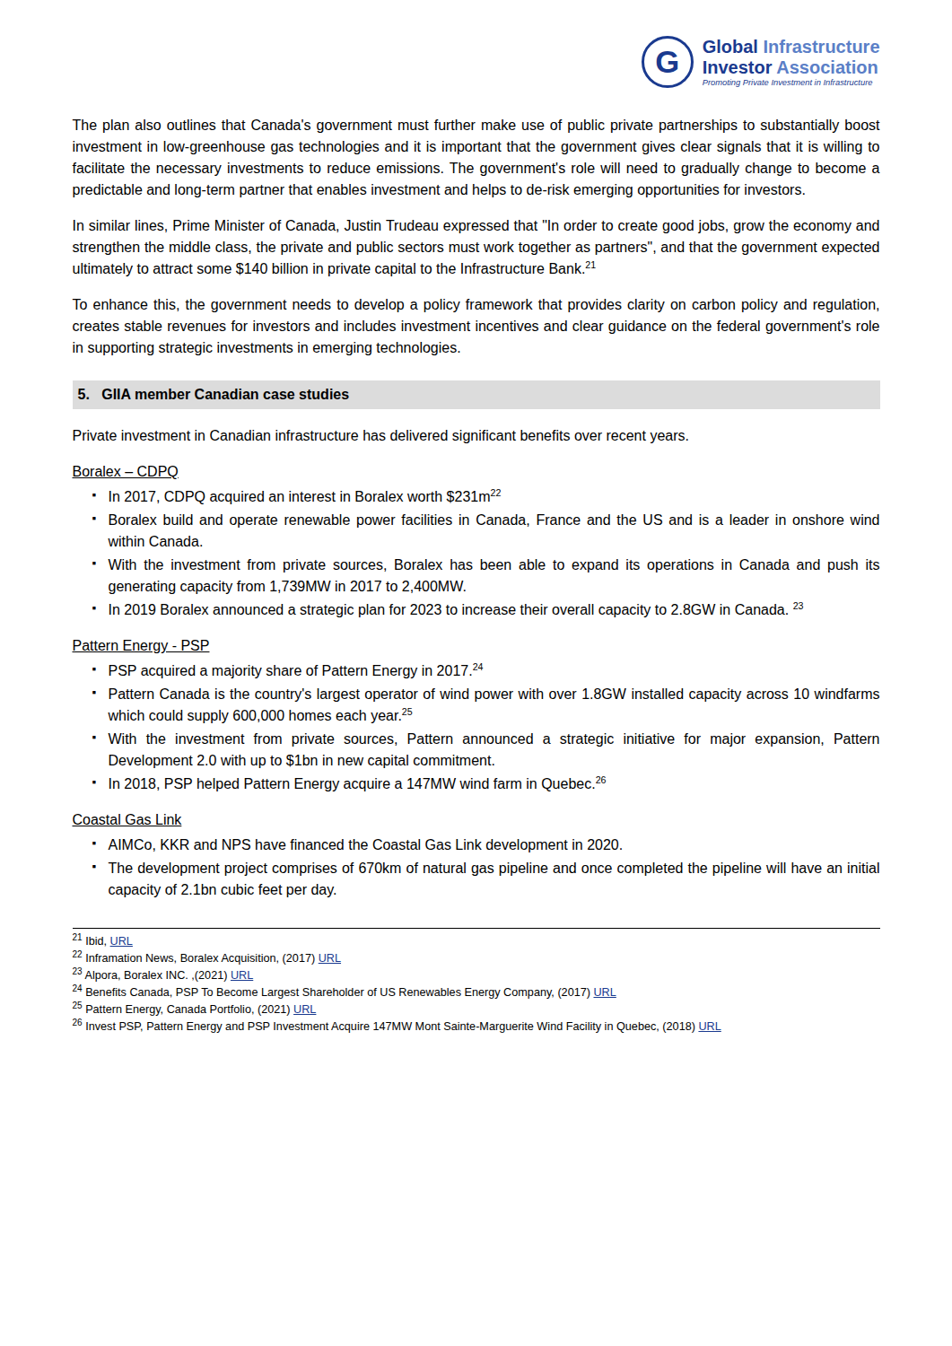G
Global Infrastructure
Investor Association
Promoting Private Investment in Infrastructure
The plan also outlines that Canada's government must further make use of public private partnerships to substantially boost investment in low-greenhouse gas technologies and it is important that the government gives clear signals that it is willing to facilitate the necessary investments to reduce emissions. The government's role will need to gradually change to become a predictable and long-term partner that enables investment and helps to de-risk emerging opportunities for investors.
In similar lines, Prime Minister of Canada, Justin Trudeau expressed that "In order to create good jobs, grow the economy and strengthen the middle class, the private and public sectors must work together as partners", and that the government expected ultimately to attract some $140 billion in private capital to the Infrastructure Bank.21
To enhance this, the government needs to develop a policy framework that provides clarity on carbon policy and regulation, creates stable revenues for investors and includes investment incentives and clear guidance on the federal government's role in supporting strategic investments in emerging technologies.
5. GIIA member Canadian case studies
Private investment in Canadian infrastructure has delivered significant benefits over recent years.
Boralex – CDPQ
In 2017, CDPQ acquired an interest in Boralex worth $231m22
Boralex build and operate renewable power facilities in Canada, France and the US and is a leader in onshore wind within Canada.
With the investment from private sources, Boralex has been able to expand its operations in Canada and push its generating capacity from 1,739MW in 2017 to 2,400MW.
In 2019 Boralex announced a strategic plan for 2023 to increase their overall capacity to 2.8GW in Canada. 23
Pattern Energy - PSP
PSP acquired a majority share of Pattern Energy in 2017.24
Pattern Canada is the country's largest operator of wind power with over 1.8GW installed capacity across 10 windfarms which could supply 600,000 homes each year.25
With the investment from private sources, Pattern announced a strategic initiative for major expansion, Pattern Development 2.0 with up to $1bn in new capital commitment.
In 2018, PSP helped Pattern Energy acquire a 147MW wind farm in Quebec.26
Coastal Gas Link
AIMCo, KKR and NPS have financed the Coastal Gas Link development in 2020.
The development project comprises of 670km of natural gas pipeline and once completed the pipeline will have an initial capacity of 2.1bn cubic feet per day.
21 Ibid, URL
22 Inframation News, Boralex Acquisition, (2017) URL
23 Alpora, Boralex INC. ,(2021) URL
24 Benefits Canada, PSP To Become Largest Shareholder of US Renewables Energy Company, (2017) URL
25 Pattern Energy, Canada Portfolio, (2021) URL
26 Invest PSP, Pattern Energy and PSP Investment Acquire 147MW Mont Sainte-Marguerite Wind Facility in Quebec, (2018) URL